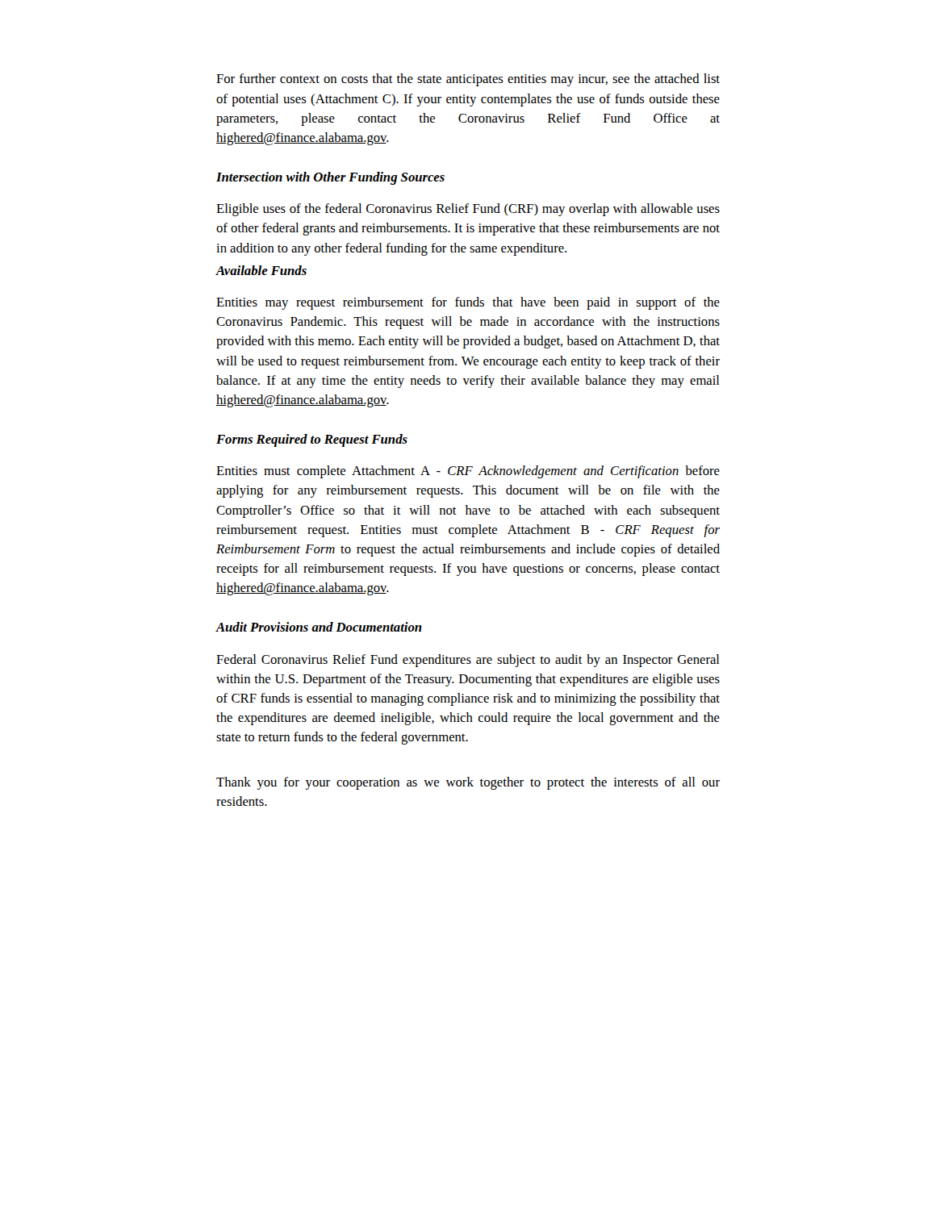For further context on costs that the state anticipates entities may incur, see the attached list of potential uses (Attachment C). If your entity contemplates the use of funds outside these parameters, please contact the Coronavirus Relief Fund Office at highered@finance.alabama.gov.
Intersection with Other Funding Sources
Eligible uses of the federal Coronavirus Relief Fund (CRF) may overlap with allowable uses of other federal grants and reimbursements. It is imperative that these reimbursements are not in addition to any other federal funding for the same expenditure.
Available Funds
Entities may request reimbursement for funds that have been paid in support of the Coronavirus Pandemic. This request will be made in accordance with the instructions provided with this memo. Each entity will be provided a budget, based on Attachment D, that will be used to request reimbursement from. We encourage each entity to keep track of their balance. If at any time the entity needs to verify their available balance they may email highered@finance.alabama.gov.
Forms Required to Request Funds
Entities must complete Attachment A - CRF Acknowledgement and Certification before applying for any reimbursement requests. This document will be on file with the Comptroller’s Office so that it will not have to be attached with each subsequent reimbursement request. Entities must complete Attachment B - CRF Request for Reimbursement Form to request the actual reimbursements and include copies of detailed receipts for all reimbursement requests. If you have questions or concerns, please contact highered@finance.alabama.gov.
Audit Provisions and Documentation
Federal Coronavirus Relief Fund expenditures are subject to audit by an Inspector General within the U.S. Department of the Treasury. Documenting that expenditures are eligible uses of CRF funds is essential to managing compliance risk and to minimizing the possibility that the expenditures are deemed ineligible, which could require the local government and the state to return funds to the federal government.
Thank you for your cooperation as we work together to protect the interests of all our residents.